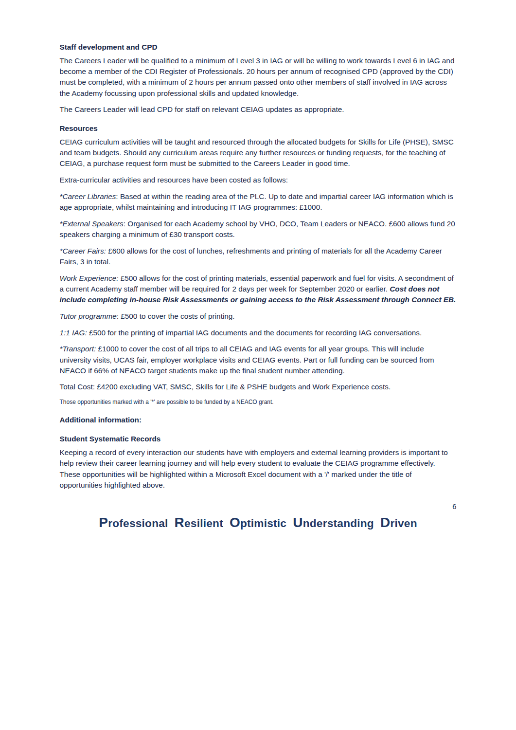Staff development and CPD
The Careers Leader will be qualified to a minimum of Level 3 in IAG or will be willing to work towards Level 6 in IAG and become a member of the CDI Register of Professionals. 20 hours per annum of recognised CPD (approved by the CDI) must be completed, with a minimum of 2 hours per annum passed onto other members of staff involved in IAG across the Academy focussing upon professional skills and updated knowledge.
The Careers Leader will lead CPD for staff on relevant CEIAG updates as appropriate.
Resources
CEIAG curriculum activities will be taught and resourced through the allocated budgets for Skills for Life (PHSE), SMSC and team budgets. Should any curriculum areas require any further resources or funding requests, for the teaching of CEIAG, a purchase request form must be submitted to the Careers Leader in good time.
Extra-curricular activities and resources have been costed as follows:
*Career Libraries: Based at within the reading area of the PLC. Up to date and impartial career IAG information which is age appropriate, whilst maintaining and introducing IT IAG programmes: £1000.
*External Speakers: Organised for each Academy school by VHO, DCO, Team Leaders or NEACO. £600 allows fund 20 speakers charging a minimum of £30 transport costs.
*Career Fairs: £600 allows for the cost of lunches, refreshments and printing of materials for all the Academy Career Fairs, 3 in total.
Work Experience: £500 allows for the cost of printing materials, essential paperwork and fuel for visits. A secondment of a current Academy staff member will be required for 2 days per week for September 2020 or earlier. Cost does not include completing in-house Risk Assessments or gaining access to the Risk Assessment through Connect EB.
Tutor programme: £500 to cover the costs of printing.
1:1 IAG: £500 for the printing of impartial IAG documents and the documents for recording IAG conversations.
*Transport: £1000 to cover the cost of all trips to all CEIAG and IAG events for all year groups. This will include university visits, UCAS fair, employer workplace visits and CEIAG events. Part or full funding can be sourced from NEACO if 66% of NEACO target students make up the final student number attending.
Total Cost: £4200 excluding VAT, SMSC, Skills for Life & PSHE budgets and Work Experience costs.
Those opportunities marked with a '*' are possible to be funded by a NEACO grant.
Additional information:
Student Systematic Records
Keeping a record of every interaction our students have with employers and external learning providers is important to help review their career learning journey and will help every student to evaluate the CEIAG programme effectively. These opportunities will be highlighted within a Microsoft Excel document with a '/' marked under the title of opportunities highlighted above.
6
Professional Resilient Optimistic Understanding Driven